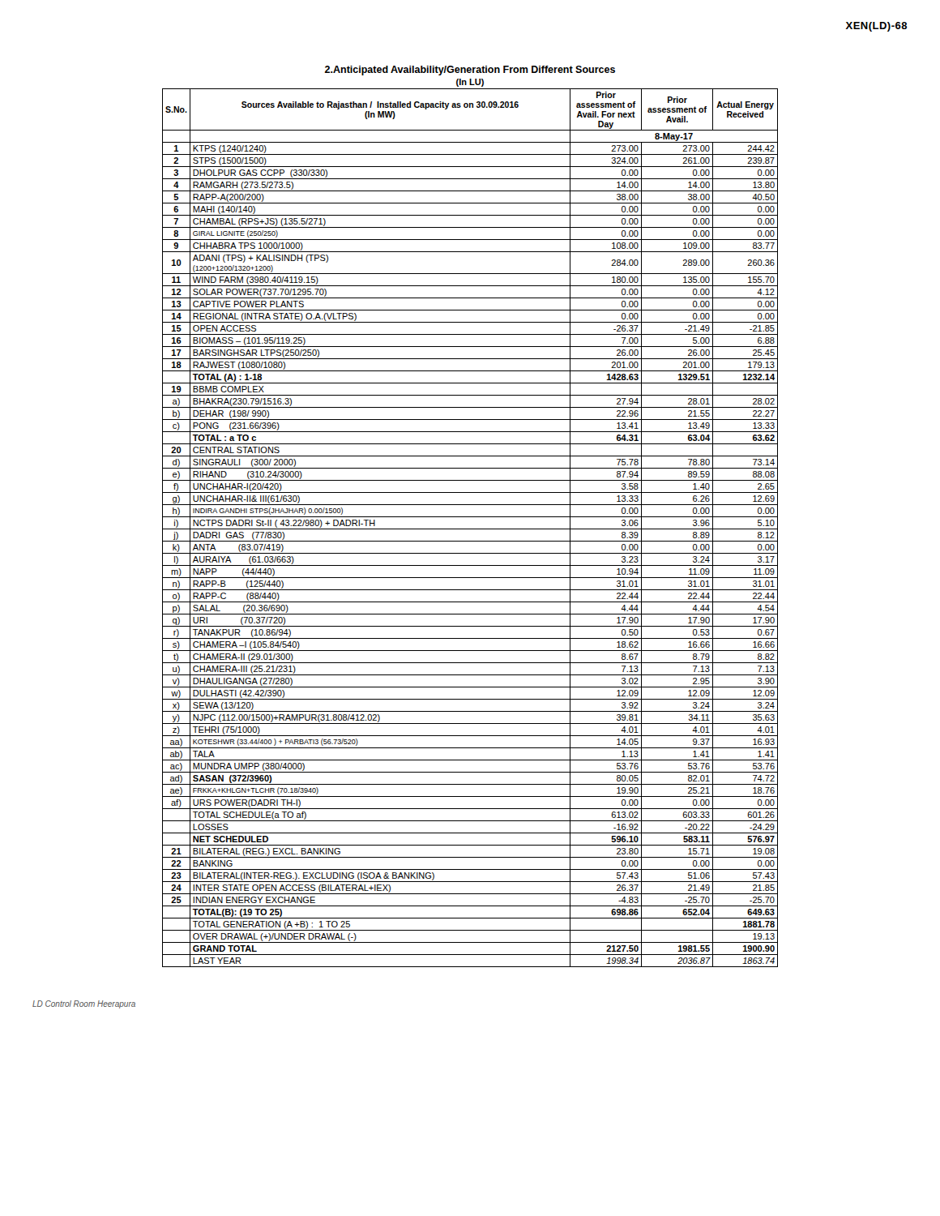XEN(LD)-68
2.Anticipated Availability/Generation From Different Sources
(In LU)
| S.No. | Sources Available to Rajasthan / Installed Capacity as on 30.09.2016 (In MW) | Prior assessment of Avail. For next Day | Prior assessment of Avail. | Actual Energy Received |
| --- | --- | --- | --- | --- |
| | | 8-May-17 |
| 1 | KTPS (1240/1240) | 273.00 | 273.00 | 244.42 |
| 2 | STPS (1500/1500) | 324.00 | 261.00 | 239.87 |
| 3 | DHOLPUR GAS CCPP (330/330) | 0.00 | 0.00 | 0.00 |
| 4 | RAMGARH (273.5/273.5) | 14.00 | 14.00 | 13.80 |
| 5 | RAPP-A(200/200) | 38.00 | 38.00 | 40.50 |
| 6 | MAHI (140/140) | 0.00 | 0.00 | 0.00 |
| 7 | CHAMBAL (RPS+JS) (135.5/271) | 0.00 | 0.00 | 0.00 |
| 8 | GIRAL LIGNITE (250/250) | 0.00 | 0.00 | 0.00 |
| 9 | CHHABRA TPS 1000/1000) | 108.00 | 109.00 | 83.77 |
| 10 | ADANI (TPS) + KALISINDH (TPS) (1200+1200/1320+1200) | 284.00 | 289.00 | 260.36 |
| 11 | WIND FARM (3980.40/4119.15) | 180.00 | 135.00 | 155.70 |
| 12 | SOLAR POWER(737.70/1295.70) | 0.00 | 0.00 | 4.12 |
| 13 | CAPTIVE POWER PLANTS | 0.00 | 0.00 | 0.00 |
| 14 | REGIONAL (INTRA STATE) O.A.(VLTPS) | 0.00 | 0.00 | 0.00 |
| 15 | OPEN ACCESS | -26.37 | -21.49 | -21.85 |
| 16 | BIOMASS – (101.95/119.25) | 7.00 | 5.00 | 6.88 |
| 17 | BARSINGHSAR LTPS(250/250) | 26.00 | 26.00 | 25.45 |
| 18 | RAJWEST (1080/1080) | 201.00 | 201.00 | 179.13 |
| | TOTAL (A) : 1-18 | 1428.63 | 1329.51 | 1232.14 |
| 19 | BBMB COMPLEX | | | |
| a) | BHAKRA(230.79/1516.3) | 27.94 | 28.01 | 28.02 |
| b) | DEHAR (198/ 990) | 22.96 | 21.55 | 22.27 |
| c) | PONG (231.66/396) | 13.41 | 13.49 | 13.33 |
| | TOTAL : a TO c | 64.31 | 63.04 | 63.62 |
| 20 | CENTRAL STATIONS | | | |
| d) | SINGRAULI (300/ 2000) | 75.78 | 78.80 | 73.14 |
| e) | RIHAND (310.24/3000) | 87.94 | 89.59 | 88.08 |
| f) | UNCHAHAR-I(20/420) | 3.58 | 1.40 | 2.65 |
| g) | UNCHAHAR-II& III(61/630) | 13.33 | 6.26 | 12.69 |
| h) | INDIRA GANDHI STPS(JHAJHAR) 0.00/1500) | 0.00 | 0.00 | 0.00 |
| i) | NCTPS DADRI St-II ( 43.22/980) + DADRI-TH | 3.06 | 3.96 | 5.10 |
| j) | DADRI GAS (77/830) | 8.39 | 8.89 | 8.12 |
| k) | ANTA (83.07/419) | 0.00 | 0.00 | 0.00 |
| l) | AURAIYA (61.03/663) | 3.23 | 3.24 | 3.17 |
| m) | NAPP (44/440) | 10.94 | 11.09 | 11.09 |
| n) | RAPP-B (125/440) | 31.01 | 31.01 | 31.01 |
| o) | RAPP-C (88/440) | 22.44 | 22.44 | 22.44 |
| p) | SALAL (20.36/690) | 4.44 | 4.44 | 4.54 |
| q) | URI (70.37/720) | 17.90 | 17.90 | 17.90 |
| r) | TANAKPUR (10.86/94) | 0.50 | 0.53 | 0.67 |
| s) | CHAMERA –I (105.84/540) | 18.62 | 16.66 | 16.66 |
| t) | CHAMERA-II (29.01/300) | 8.67 | 8.79 | 8.82 |
| u) | CHAMERA-III (25.21/231) | 7.13 | 7.13 | 7.13 |
| v) | DHAULIGANGA (27/280) | 3.02 | 2.95 | 3.90 |
| w) | DULHASTI (42.42/390) | 12.09 | 12.09 | 12.09 |
| x) | SEWA (13/120) | 3.92 | 3.24 | 3.24 |
| y) | NJPC (112.00/1500)+RAMPUR(31.808/412.02) | 39.81 | 34.11 | 35.63 |
| z) | TEHRI (75/1000) | 4.01 | 4.01 | 4.01 |
| aa) | KOTESHWR (33.44/400 ) + PARBATI3 (56.73/520) | 14.05 | 9.37 | 16.93 |
| ab) | TALA | 1.13 | 1.41 | 1.41 |
| ac) | MUNDRA UMPP (380/4000) | 53.76 | 53.76 | 53.76 |
| ad) | SASAN (372/3960) | 80.05 | 82.01 | 74.72 |
| ae) | FRKKA+KHLGN+TLCHR (70.18/3940) | 19.90 | 25.21 | 18.76 |
| af) | URS POWER(DADRI TH-I) | 0.00 | 0.00 | 0.00 |
| | TOTAL SCHEDULE(a TO af) | 613.02 | 603.33 | 601.26 |
| | LOSSES | -16.92 | -20.22 | -24.29 |
| | NET SCHEDULED | 596.10 | 583.11 | 576.97 |
| 21 | BILATERAL (REG.) EXCL. BANKING | 23.80 | 15.71 | 19.08 |
| 22 | BANKING | 0.00 | 0.00 | 0.00 |
| 23 | BILATERAL(INTER-REG.). EXCLUDING (ISOA & BANKING) | 57.43 | 51.06 | 57.43 |
| 24 | INTER STATE OPEN ACCESS (BILATERAL+IEX) | 26.37 | 21.49 | 21.85 |
| 25 | INDIAN ENERGY EXCHANGE | -4.83 | -25.70 | -25.70 |
| | TOTAL(B): (19 TO 25) | 698.86 | 652.04 | 649.63 |
| | TOTAL GENERATION (A +B) : 1 TO 25 | | | 1881.78 |
| | OVER DRAWAL (+)/UNDER DRAWAL (-) | | | 19.13 |
| | GRAND TOTAL | 2127.50 | 1981.55 | 1900.90 |
| | LAST YEAR | 1998.34 | 2036.87 | 1863.74 |
LD Control Room Heerapura